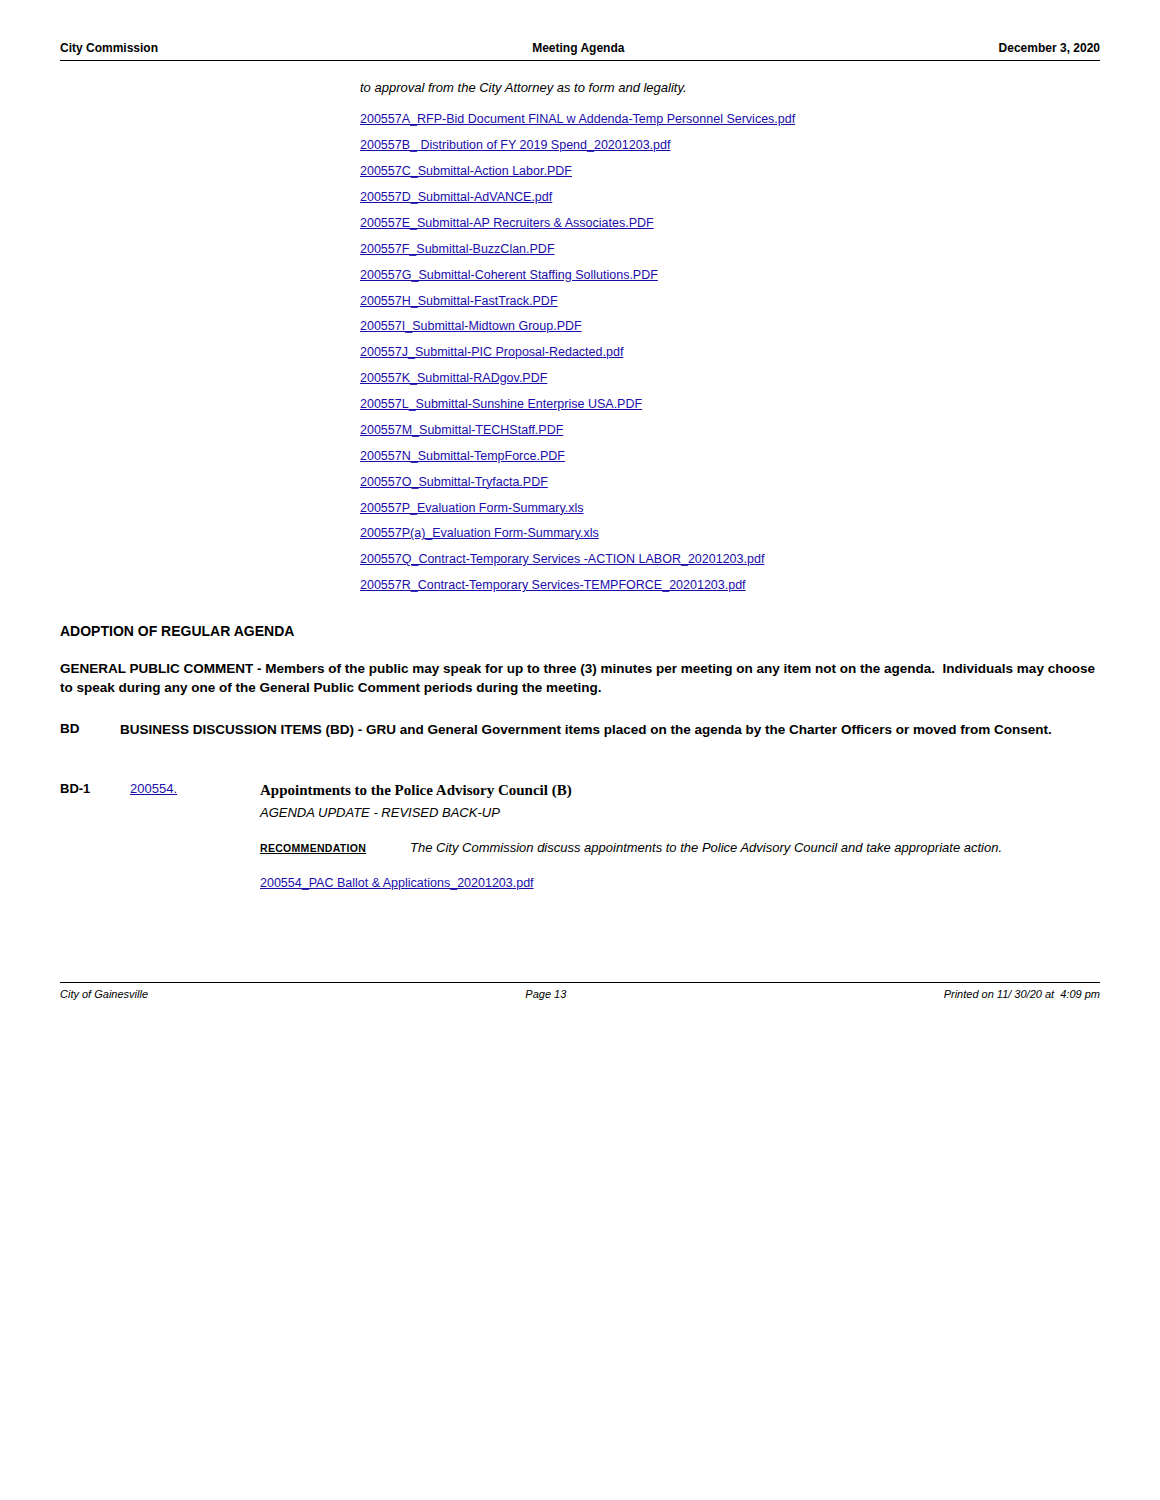City Commission
Meeting Agenda
December 3, 2020
to approval from the City Attorney as to form and legality.
200557A_RFP-Bid Document FINAL w Addenda-Temp Personnel Services.pdf 200557B_ Distribution of FY 2019 Spend_20201203.pdf 200557C_Submittal-Action Labor.PDF 200557D_Submittal-AdVANCE.pdf 200557E_Submittal-AP Recruiters & Associates.PDF 200557F_Submittal-BuzzClan.PDF 200557G_Submittal-Coherent Staffing Sollutions.PDF 200557H_Submittal-FastTrack.PDF 200557I_Submittal-Midtown Group.PDF 200557J_Submittal-PIC Proposal-Redacted.pdf 200557K_Submittal-RADgov.PDF 200557L_Submittal-Sunshine Enterprise USA.PDF 200557M_Submittal-TECHStaff.PDF 200557N_Submittal-TempForce.PDF 200557O_Submittal-Tryfacta.PDF 200557P_Evaluation Form-Summary.xls 200557P(a)_Evaluation Form-Summary.xls 200557Q_Contract-Temporary Services -ACTION LABOR_20201203.pdf 200557R_Contract-Temporary Services-TEMPFORCE_20201203.pdf
ADOPTION OF REGULAR AGENDA
GENERAL PUBLIC COMMENT - Members of the public may speak for up to three (3) minutes per meeting on any item not on the agenda. Individuals may choose to speak during any one of the General Public Comment periods during the meeting.
BD
BUSINESS DISCUSSION ITEMS (BD) - GRU and General Government items placed on the agenda by the Charter Officers or moved from Consent.
BD-1
200554.
Appointments to the Police Advisory Council (B)
AGENDA UPDATE - REVISED BACK-UP
RECOMMENDATION
The City Commission discuss appointments to the Police Advisory Council and take appropriate action.
200554_PAC Ballot & Applications_20201203.pdf
City of Gainesville
Page 13
Printed on 11/ 30/20 at 4:09 pm